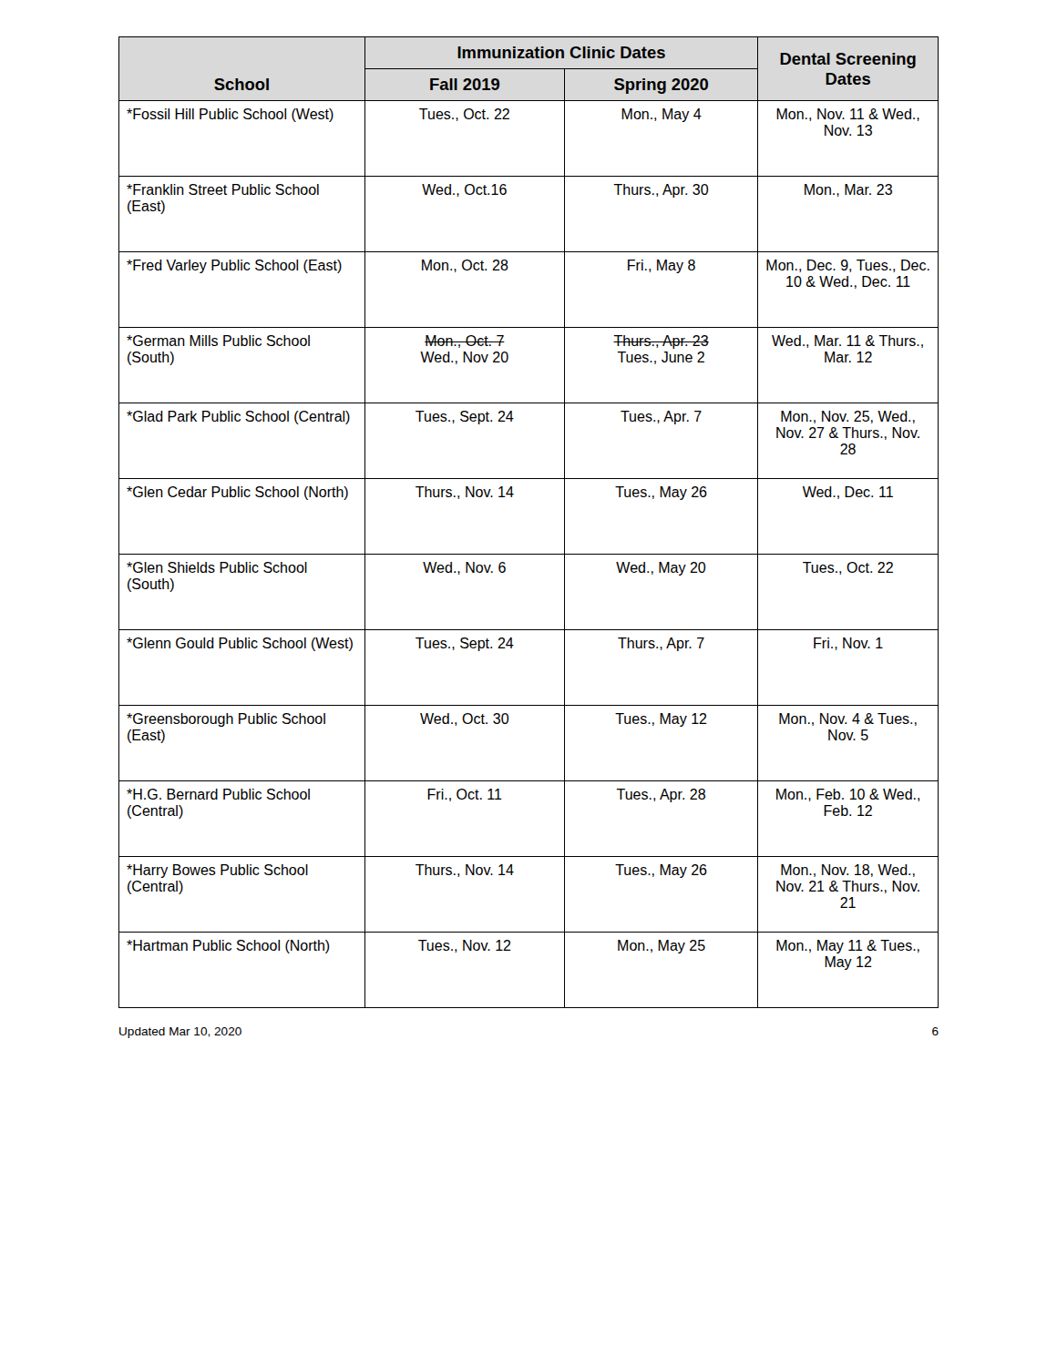| School | Immunization Clinic Dates | Dental Screening Dates |
| --- | --- | --- |
| Fall 2019 | Spring 2020 |
| *Fossil Hill Public School (West) | Tues., Oct. 22 | Mon., May 4 | Mon., Nov. 11 & Wed., Nov. 13 |
| *Franklin Street Public School (East) | Wed., Oct.16 | Thurs., Apr. 30 | Mon., Mar. 23 |
| *Fred Varley Public School (East) | Mon., Oct. 28 | Fri., May 8 | Mon., Dec. 9, Tues., Dec. 10 & Wed., Dec. 11 |
| *German Mills Public School (South) | Mon., Oct. 7 Wed., Nov 20 | Thurs., Apr. 23 Tues., June 2 | Wed., Mar. 11 & Thurs., Mar. 12 |
| *Glad Park Public School (Central) | Tues., Sept. 24 | Tues., Apr. 7 | Mon., Nov. 25, Wed., Nov. 27 & Thurs., Nov. 28 |
| *Glen Cedar Public School (North) | Thurs., Nov. 14 | Tues., May 26 | Wed., Dec. 11 |
| *Glen Shields Public School (South) | Wed., Nov. 6 | Wed., May 20 | Tues., Oct. 22 |
| *Glenn Gould Public School (West) | Tues., Sept. 24 | Thurs., Apr. 7 | Fri., Nov. 1 |
| *Greensborough Public School (East) | Wed., Oct. 30 | Tues., May 12 | Mon., Nov. 4 & Tues., Nov. 5 |
| *H.G. Bernard Public School (Central) | Fri., Oct. 11 | Tues., Apr. 28 | Mon., Feb. 10 & Wed., Feb. 12 |
| *Harry Bowes Public School (Central) | Thurs., Nov. 14 | Tues., May 26 | Mon., Nov. 18, Wed., Nov. 21 & Thurs., Nov. 21 |
| *Hartman Public School (North) | Tues., Nov. 12 | Mon., May 25 | Mon., May 11 & Tues., May 12 |
Updated Mar 10, 2020 6